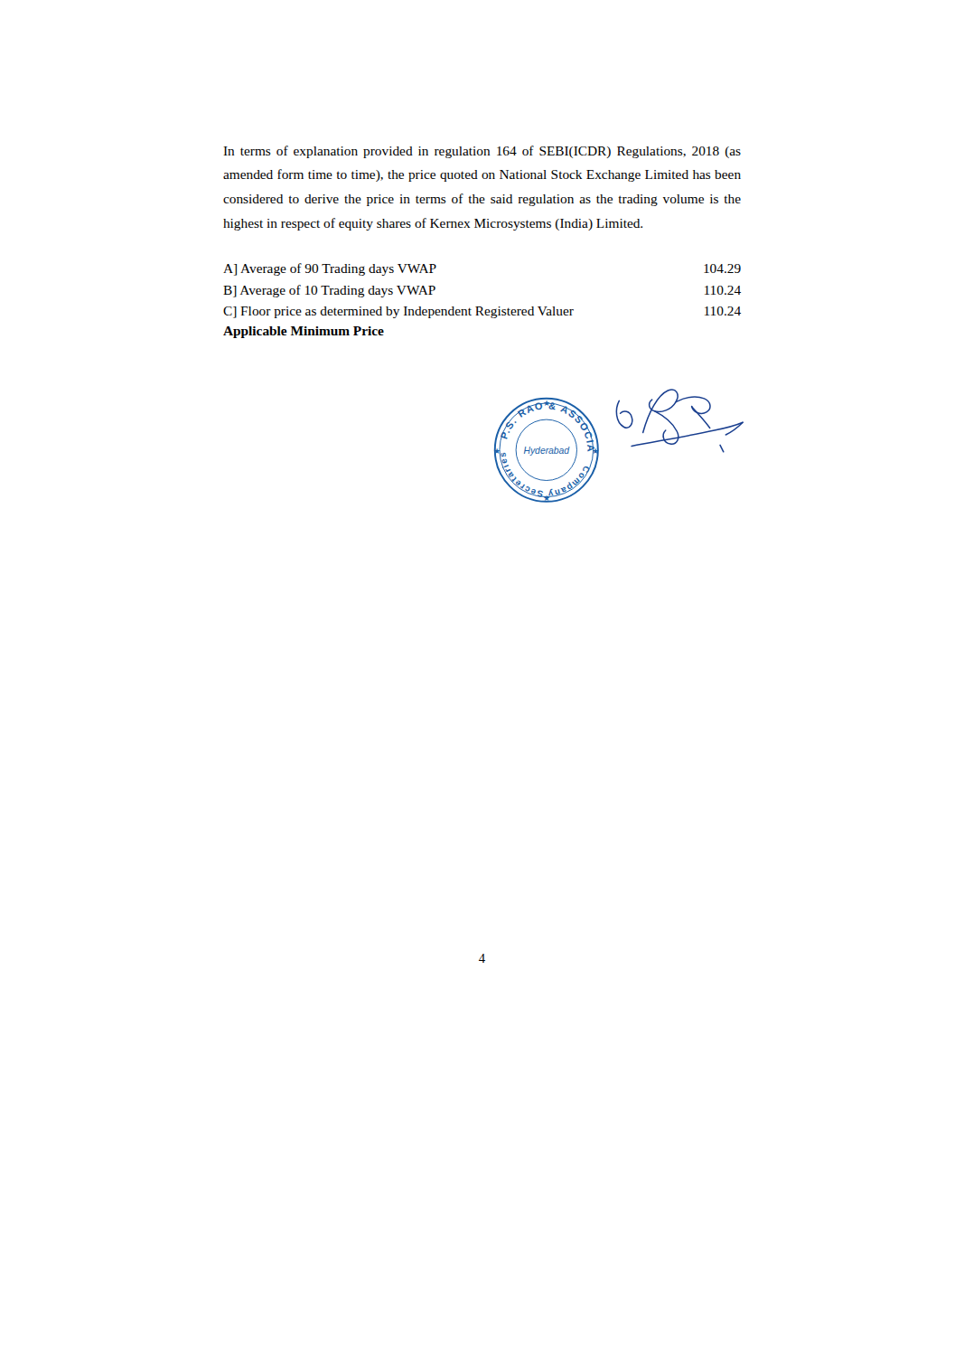In terms of explanation provided in regulation 164 of SEBI(ICDR) Regulations, 2018 (as amended form time to time), the price quoted on National Stock Exchange Limited has been considered to derive the price in terms of the said regulation as the trading volume is the highest in respect of equity shares of Kernex Microsystems (India) Limited.
| A] Average of 90 Trading days VWAP | 104.29 |
| B] Average of 10 Trading days VWAP | 110.24 |
| C] Floor price as determined by Independent Registered Valuer | 110.24 |
Applicable Minimum Price
P.S. RAO & ASSOCIATES Company Secretaries Hyderabad ★ ★ ★ ★
4